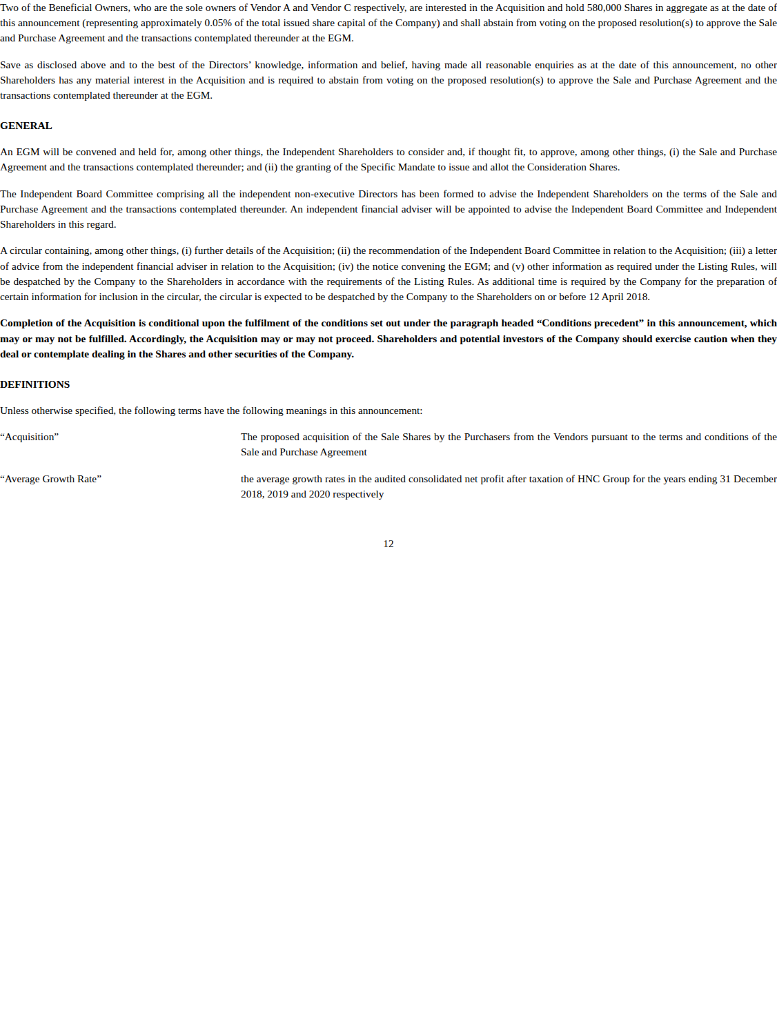Two of the Beneficial Owners, who are the sole owners of Vendor A and Vendor C respectively, are interested in the Acquisition and hold 580,000 Shares in aggregate as at the date of this announcement (representing approximately 0.05% of the total issued share capital of the Company) and shall abstain from voting on the proposed resolution(s) to approve the Sale and Purchase Agreement and the transactions contemplated thereunder at the EGM.
Save as disclosed above and to the best of the Directors’ knowledge, information and belief, having made all reasonable enquiries as at the date of this announcement, no other Shareholders has any material interest in the Acquisition and is required to abstain from voting on the proposed resolution(s) to approve the Sale and Purchase Agreement and the transactions contemplated thereunder at the EGM.
GENERAL
An EGM will be convened and held for, among other things, the Independent Shareholders to consider and, if thought fit, to approve, among other things, (i) the Sale and Purchase Agreement and the transactions contemplated thereunder; and (ii) the granting of the Specific Mandate to issue and allot the Consideration Shares.
The Independent Board Committee comprising all the independent non-executive Directors has been formed to advise the Independent Shareholders on the terms of the Sale and Purchase Agreement and the transactions contemplated thereunder. An independent financial adviser will be appointed to advise the Independent Board Committee and Independent Shareholders in this regard.
A circular containing, among other things, (i) further details of the Acquisition; (ii) the recommendation of the Independent Board Committee in relation to the Acquisition; (iii) a letter of advice from the independent financial adviser in relation to the Acquisition; (iv) the notice convening the EGM; and (v) other information as required under the Listing Rules, will be despatched by the Company to the Shareholders in accordance with the requirements of the Listing Rules. As additional time is required by the Company for the preparation of certain information for inclusion in the circular, the circular is expected to be despatched by the Company to the Shareholders on or before 12 April 2018.
Completion of the Acquisition is conditional upon the fulfilment of the conditions set out under the paragraph headed “Conditions precedent” in this announcement, which may or may not be fulfilled. Accordingly, the Acquisition may or may not proceed. Shareholders and potential investors of the Company should exercise caution when they deal or contemplate dealing in the Shares and other securities of the Company.
DEFINITIONS
Unless otherwise specified, the following terms have the following meanings in this announcement:
| “Acquisition” | The proposed acquisition of the Sale Shares by the Purchasers from the Vendors pursuant to the terms and conditions of the Sale and Purchase Agreement |
| “Average Growth Rate” | the average growth rates in the audited consolidated net profit after taxation of HNC Group for the years ending 31 December 2018, 2019 and 2020 respectively |
12